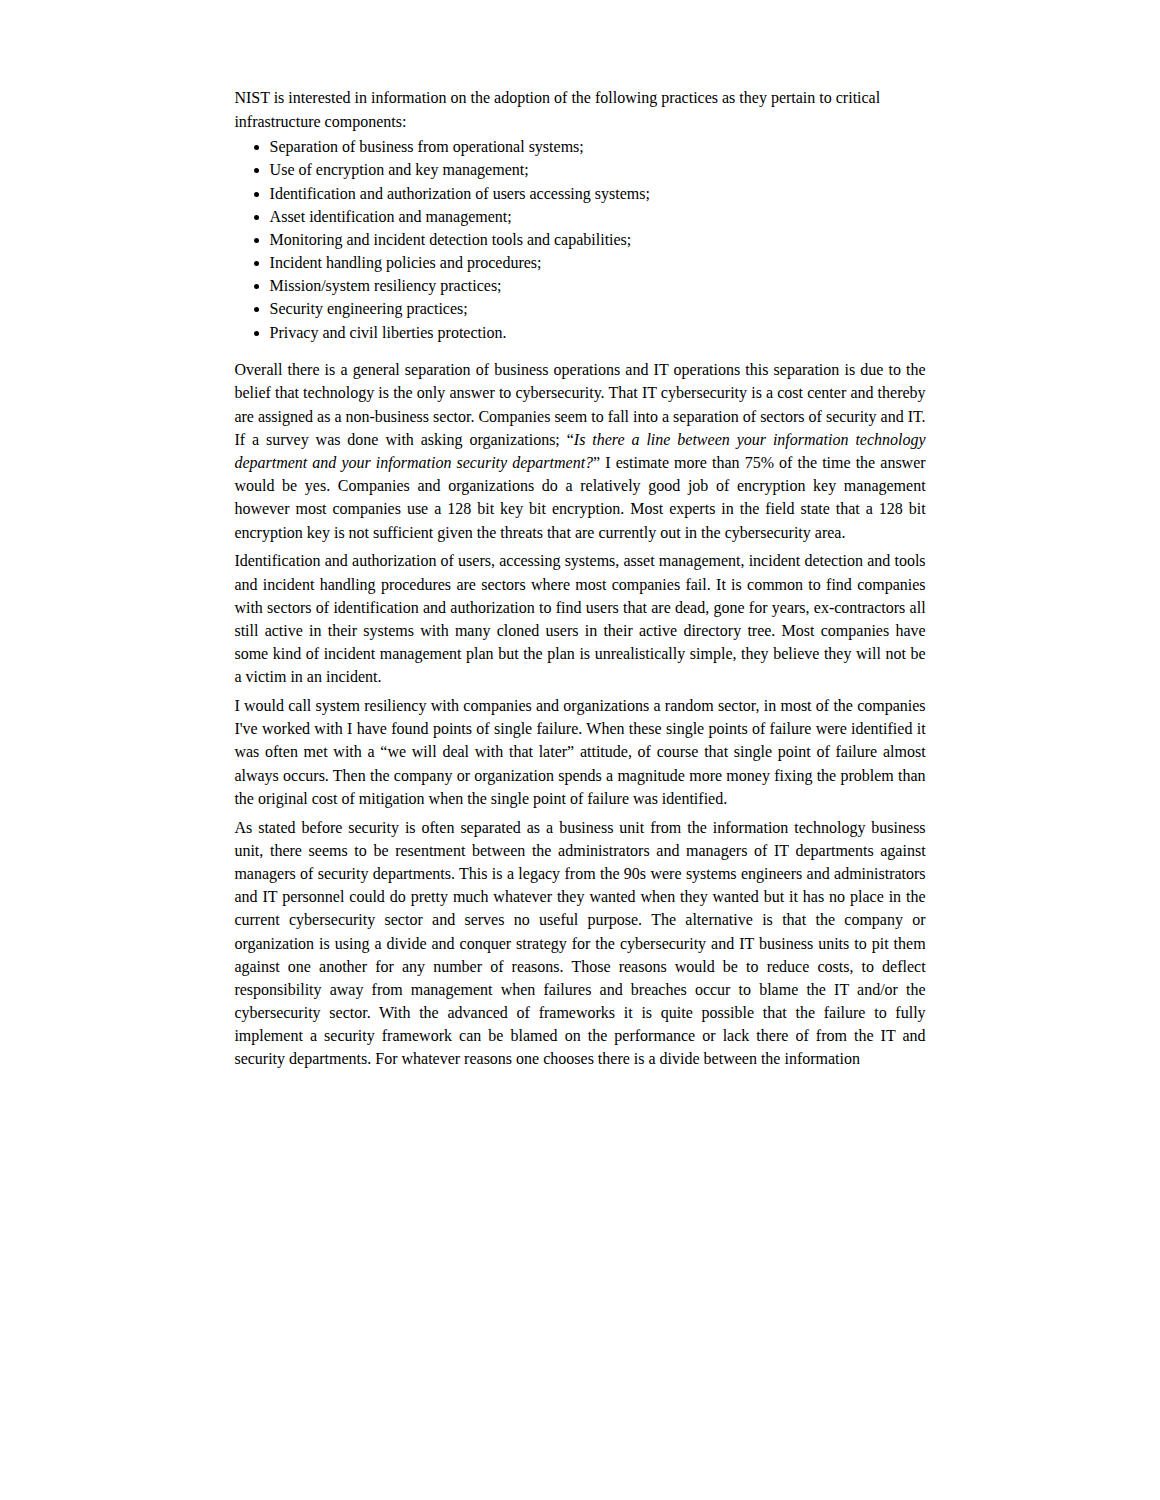NIST is interested in information on the adoption of the following practices as they pertain to critical infrastructure components:
Separation of business from operational systems;
Use of encryption and key management;
Identification and authorization of users accessing systems;
Asset identification and management;
Monitoring and incident detection tools and capabilities;
Incident handling policies and procedures;
Mission/system resiliency practices;
Security engineering practices;
Privacy and civil liberties protection.
Overall there is a general separation of business operations and IT operations this separation is due to the belief that technology is the only answer to cybersecurity. That IT cybersecurity is a cost center and thereby are assigned as a non-business sector. Companies seem to fall into a separation of sectors of security and IT. If a survey was done with asking organizations; “Is there a line between your information technology department and your information security department?” I estimate more than 75% of the time the answer would be yes. Companies and organizations do a relatively good job of encryption key management however most companies use a 128 bit key bit encryption. Most experts in the field state that a 128 bit encryption key is not sufficient given the threats that are currently out in the cybersecurity area.
Identification and authorization of users, accessing systems, asset management, incident detection and tools and incident handling procedures are sectors where most companies fail. It is common to find companies with sectors of identification and authorization to find users that are dead, gone for years, ex-contractors all still active in their systems with many cloned users in their active directory tree. Most companies have some kind of incident management plan but the plan is unrealistically simple, they believe they will not be a victim in an incident.
I would call system resiliency with companies and organizations a random sector, in most of the companies I've worked with I have found points of single failure. When these single points of failure were identified it was often met with a “we will deal with that later” attitude, of course that single point of failure almost always occurs. Then the company or organization spends a magnitude more money fixing the problem than the original cost of mitigation when the single point of failure was identified.
As stated before security is often separated as a business unit from the information technology business unit, there seems to be resentment between the administrators and managers of IT departments against managers of security departments. This is a legacy from the 90s were systems engineers and administrators and IT personnel could do pretty much whatever they wanted when they wanted but it has no place in the current cybersecurity sector and serves no useful purpose. The alternative is that the company or organization is using a divide and conquer strategy for the cybersecurity and IT business units to pit them against one another for any number of reasons. Those reasons would be to reduce costs, to deflect responsibility away from management when failures and breaches occur to blame the IT and/or the cybersecurity sector. With the advanced of frameworks it is quite possible that the failure to fully implement a security framework can be blamed on the performance or lack there of from the IT and security departments. For whatever reasons one chooses there is a divide between the information